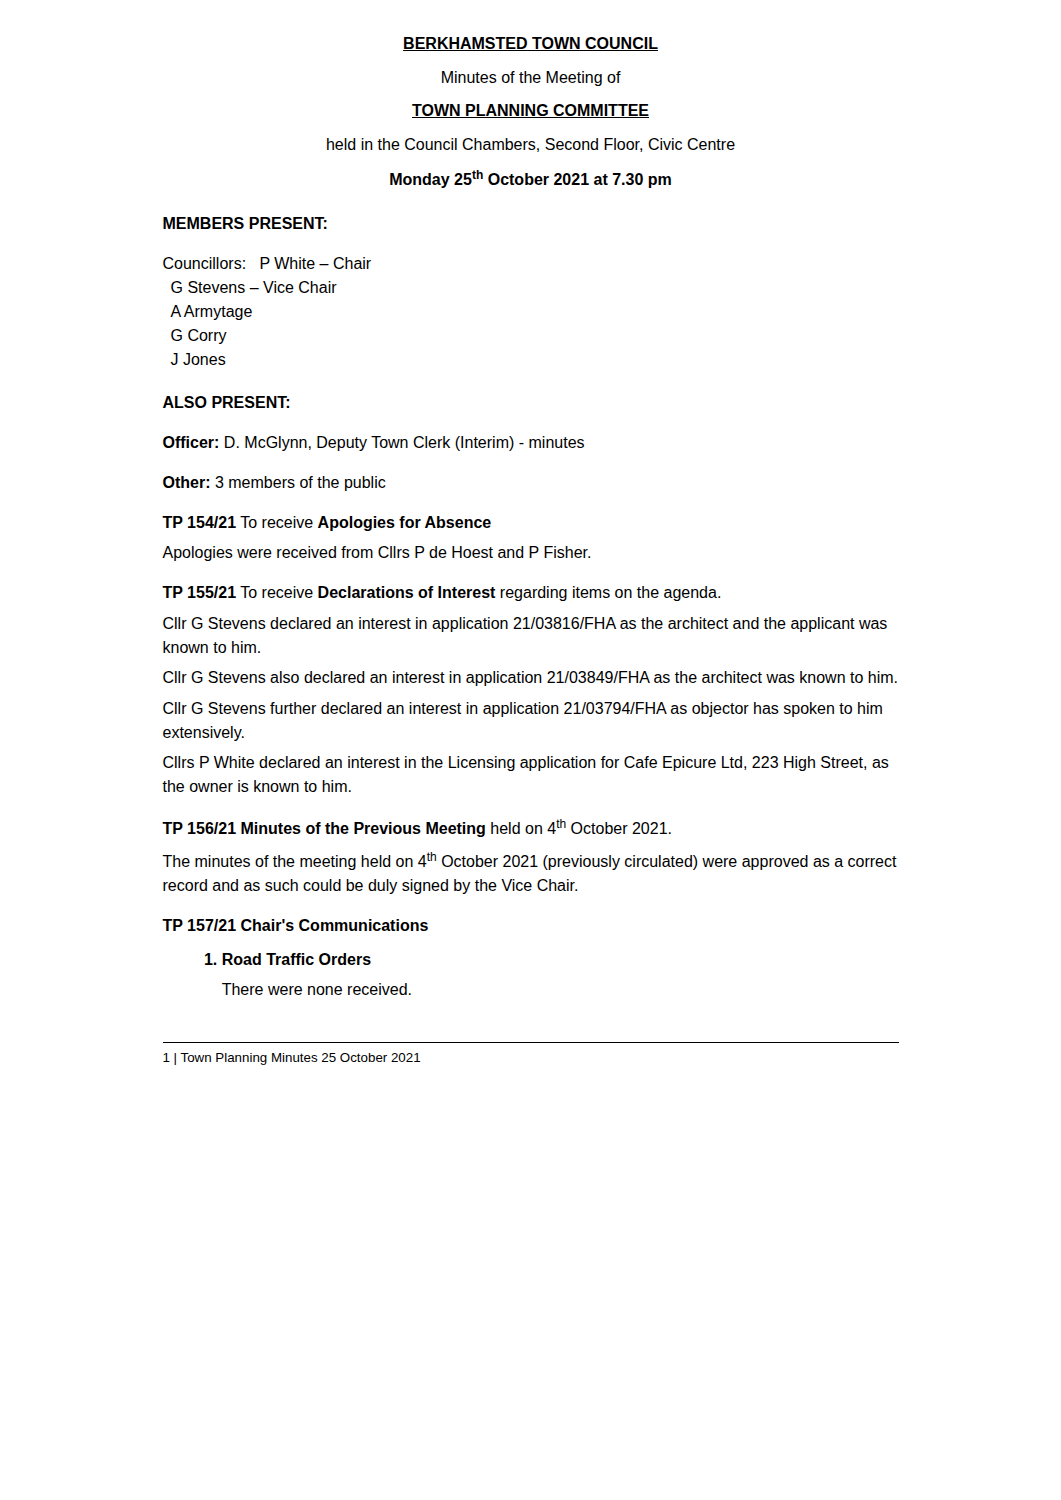BERKHAMSTED TOWN COUNCIL
Minutes of the Meeting of
TOWN PLANNING COMMITTEE
held in the Council Chambers, Second Floor, Civic Centre
Monday 25th October 2021 at 7.30 pm
MEMBERS PRESENT:
Councillors: P White – Chair
G Stevens – Vice Chair
A Armytage
G Corry
J Jones
ALSO PRESENT:
Officer: D. McGlynn, Deputy Town Clerk (Interim) - minutes
Other: 3 members of the public
TP 154/21 To receive Apologies for Absence
Apologies were received from Cllrs P de Hoest and P Fisher.
TP 155/21 To receive Declarations of Interest regarding items on the agenda.
Cllr G Stevens declared an interest in application 21/03816/FHA as the architect and the applicant was known to him.
Cllr G Stevens also declared an interest in application 21/03849/FHA as the architect was known to him.
Cllr G Stevens further declared an interest in application 21/03794/FHA as objector has spoken to him extensively.
Cllrs P White declared an interest in the Licensing application for Cafe Epicure Ltd, 223 High Street, as the owner is known to him.
TP 156/21 Minutes of the Previous Meeting held on 4th October 2021.
The minutes of the meeting held on 4th October 2021 (previously circulated) were approved as a correct record and as such could be duly signed by the Vice Chair.
TP 157/21 Chair's Communications
Road Traffic Orders
There were none received.
1 | Town Planning Minutes 25 October 2021